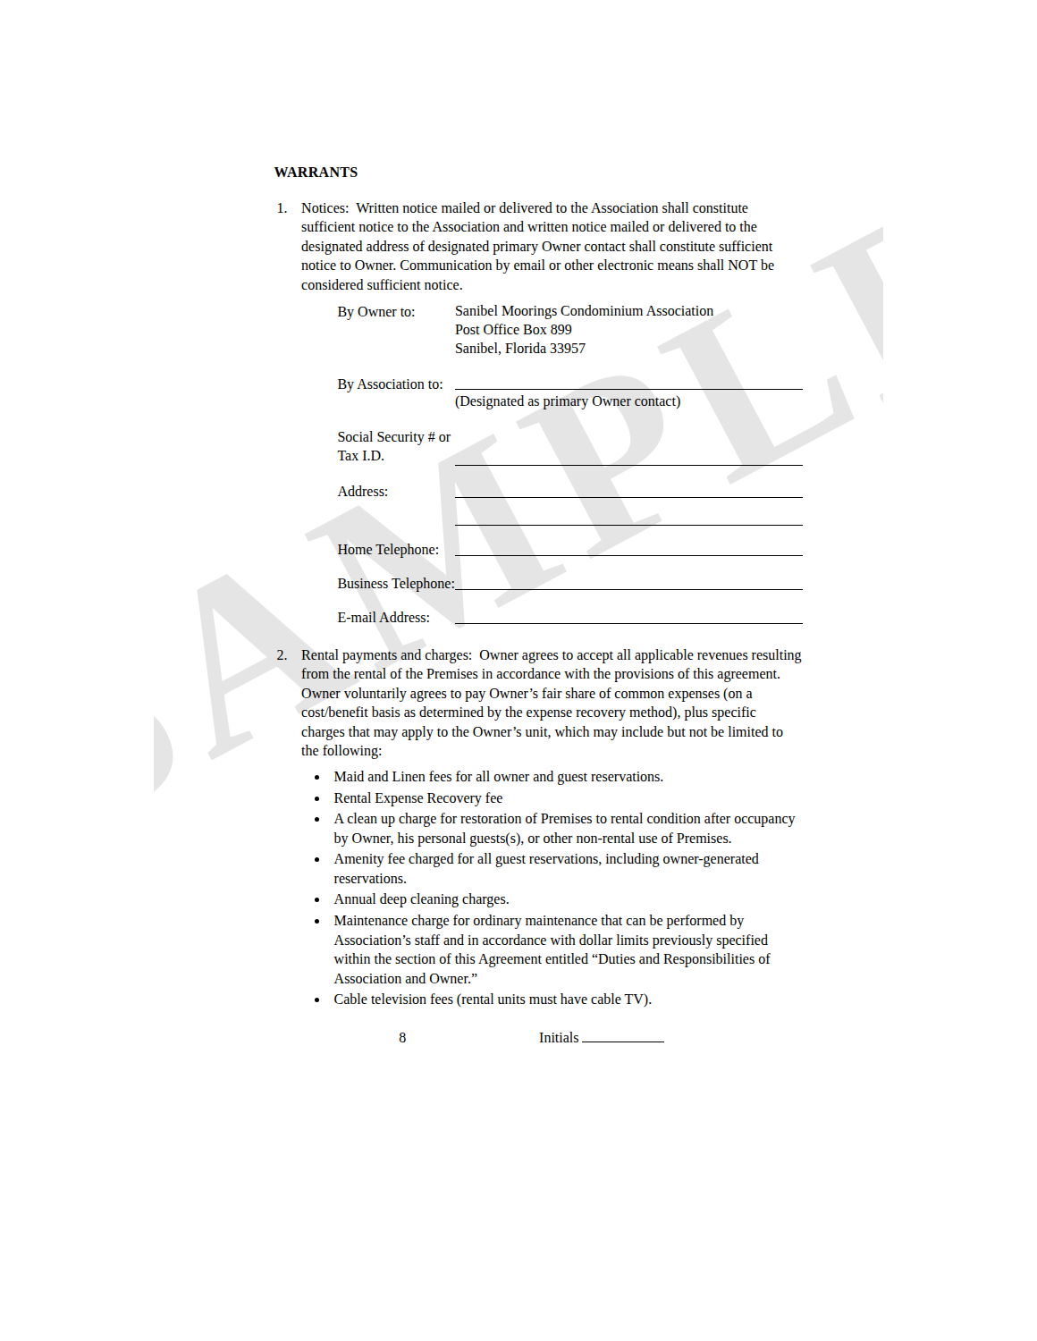SAMPLE
WARRANTS
Notices: Written notice mailed or delivered to the Association shall constitute sufficient notice to the Association and written notice mailed or delivered to the designated address of designated primary Owner contact shall constitute sufficient notice to Owner. Communication by email or other electronic means shall NOT be considered sufficient notice.
| By Owner to: | Sanibel Moorings Condominium Association Post Office Box 899 Sanibel, Florida 33957 |
| By Association to: | (Designated as primary Owner contact) |
| Social Security # or Tax I.D. | |
| Address: | |
| Home Telephone: | |
| Business Telephone: | |
| E-mail Address: | |
Rental payments and charges: Owner agrees to accept all applicable revenues resulting from the rental of the Premises in accordance with the provisions of this agreement. Owner voluntarily agrees to pay Owner’s fair share of common expenses (on a cost/benefit basis as determined by the expense recovery method), plus specific charges that may apply to the Owner’s unit, which may include but not be limited to the following:
Maid and Linen fees for all owner and guest reservations.
Rental Expense Recovery fee
A clean up charge for restoration of Premises to rental condition after occupancy by Owner, his personal guests(s), or other non-rental use of Premises.
Amenity fee charged for all guest reservations, including owner-generated reservations.
Annual deep cleaning charges.
Maintenance charge for ordinary maintenance that can be performed by Association’s staff and in accordance with dollar limits previously specified within the section of this Agreement entitled “Duties and Responsibilities of Association and Owner.”
Cable television fees (rental units must have cable TV).
8 Initials